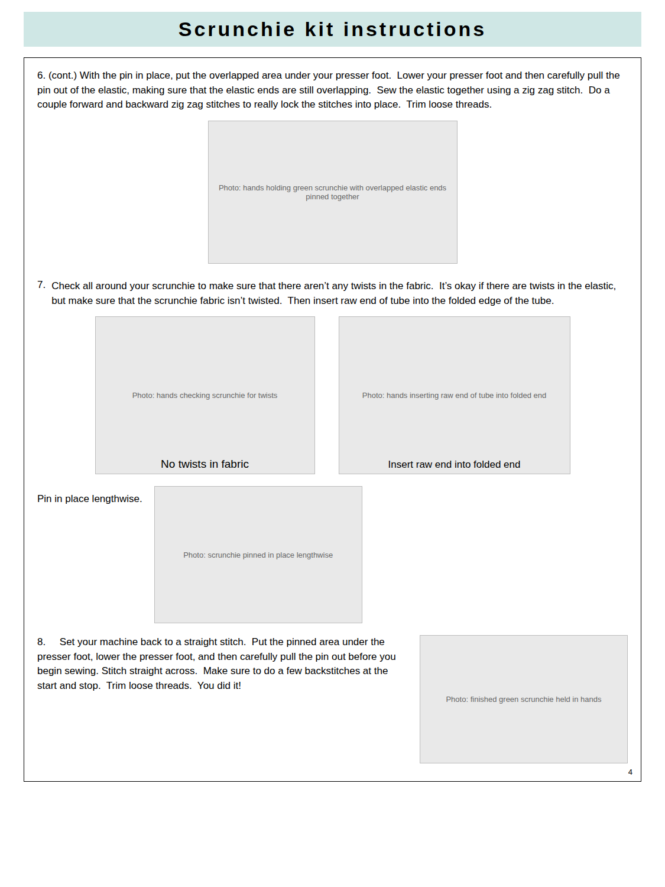Scrunchie kit instructions
6. (cont.) With the pin in place, put the overlapped area under your presser foot. Lower your presser foot and then carefully pull the pin out of the elastic, making sure that the elastic ends are still overlapping. Sew the elastic together using a zig zag stitch. Do a couple forward and backward zig zag stitches to really lock the stitches into place. Trim loose threads.
Photo: hands holding green scrunchie with overlapped elastic ends pinned together
7.
Check all around your scrunchie to make sure that there aren’t any twists in the fabric. It’s okay if there are twists in the elastic, but make sure that the scrunchie fabric isn’t twisted. Then insert raw end of tube into the folded edge of the tube.
Photo: hands checking scrunchie for twists
No twists in fabric
Photo: hands inserting raw end of tube into folded end
Insert raw end into folded end
Pin in place lengthwise.
Photo: scrunchie pinned in place lengthwise
8. Set your machine back to a straight stitch. Put the pinned area under the presser foot, lower the presser foot, and then carefully pull the pin out before you begin sewing. Stitch straight across. Make sure to do a few backstitches at the start and stop. Trim loose threads. You did it!
Photo: finished green scrunchie held in hands
4